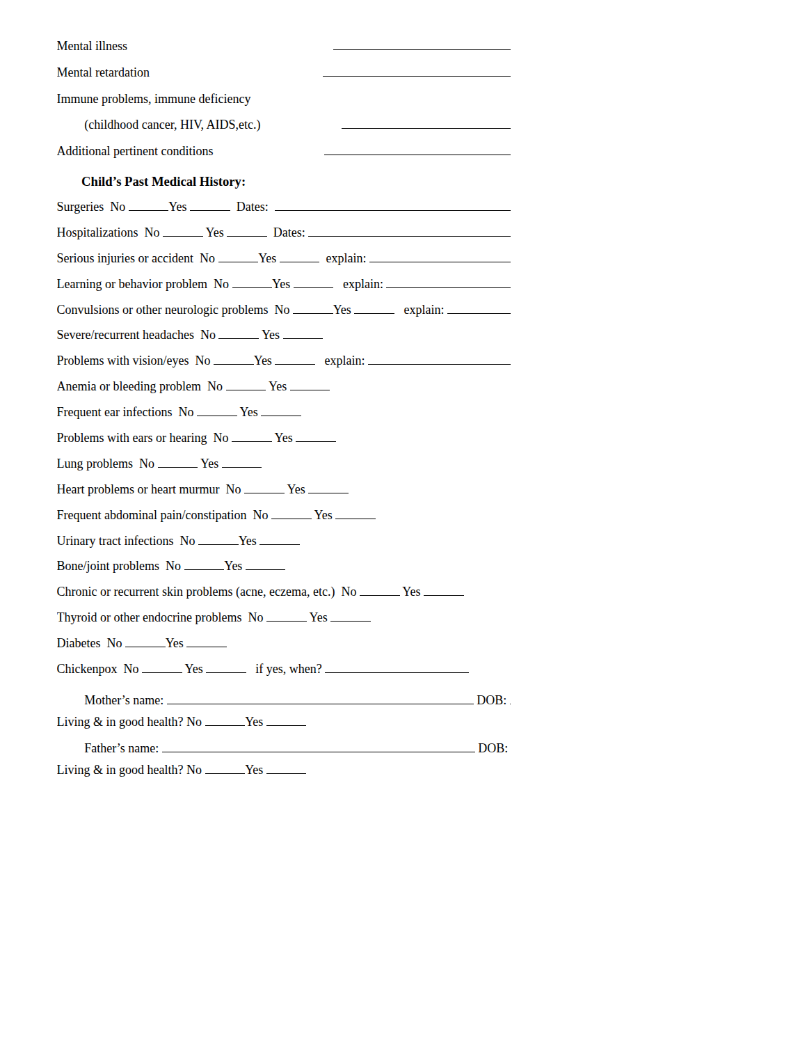Mental illness
Mental retardation
Immune problems, immune deficiency
(childhood cancer, HIV, AIDS,etc.)
Additional pertinent conditions
Child’s Past Medical History:
Surgeries No Yes Dates:
Hospitalizations No Yes Dates:
Serious injuries or accident No Yes explain:
Learning or behavior problem No Yes explain:
Convulsions or other neurologic problems No Yes explain:
Severe/recurrent headaches No Yes
Problems with vision/eyes No Yes explain:
Anemia or bleeding problem No Yes
Frequent ear infections No Yes
Problems with ears or hearing No Yes
Lung problems No Yes
Heart problems or heart murmur No Yes
Frequent abdominal pain/constipation No Yes
Urinary tract infections No Yes
Bone/joint problems No Yes
Chronic or recurrent skin problems (acne, eczema, etc.) No Yes
Thyroid or other endocrine problems No Yes
Diabetes No Yes
Chickenpox No Yes if yes, when?
Mother’s name: DOB:
Living & in good health? No Yes
Father’s name: DOB:
Living & in good health? No Yes